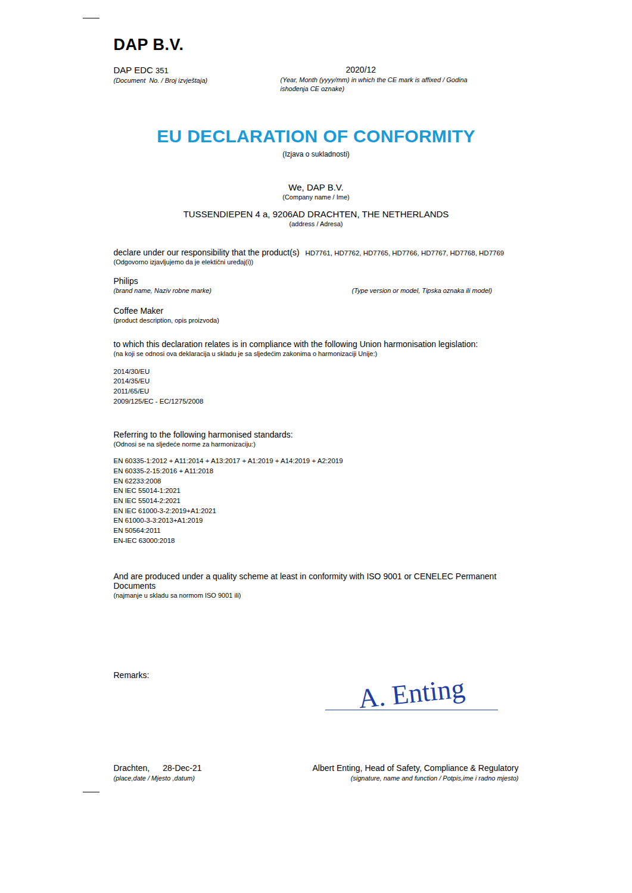DAP B.V.
DAP EDC 351
(Document No. / Broj izvještaja)
2020/12
(Year, Month (yyyy/mm) in which the CE mark is affixed / Godina
ishođenja CE oznake)
EU DECLARATION OF CONFORMITY
(Izjava o sukladnosti)
We, DAP B.V.
(Company name / Ime)
TUSSENDIEPEN 4 a, 9206AD DRACHTEN, THE NETHERLANDS
(address / Adresa)
declare under our responsibility that the product(s) HD7761, HD7762, HD7765, HD7766, HD7767, HD7768, HD7769
(Odgovorno izjavljujemo da je elektični uređaj(i))
Philips
(brand name, Naziv robne marke)
(Type version or model, Tipska oznaka ili model)
Coffee Maker
(product description, opis proizvoda)
to which this declaration relates is in compliance with the following Union harmonisation legislation:
(na koji se odnosi ova deklaracija u skladu je sa sljedećim zakonima o harmonizaciji Unije:)
2014/30/EU
2014/35/EU
2011/65/EU
2009/125/EC - EC/1275/2008
Referring to the following harmonised standards:
(Odnosi se na sljedeće norme za harmonizaciju:)
EN 60335-1:2012 + A11:2014 + A13:2017 + A1:2019 + A14:2019 + A2:2019
EN 60335-2-15:2016 + A11:2018
EN 62233:2008
EN IEC 55014-1:2021
EN IEC 55014-2:2021
EN IEC 61000-3-2:2019+A1:2021
EN 61000-3-3:2013+A1:2019
EN 50564:2011
EN-IEC 63000:2018
And are produced under a quality scheme at least in conformity with ISO 9001 or CENELEC Permanent Documents
(najmanje u skladu sa normom ISO 9001 ili)
Remarks:
A. Enting
Drachten, 28-Dec-21
(place,date / Mjesto ,datum)
Albert Enting, Head of Safety, Compliance & Regulatory
(signature, name and function / Potpis,ime i radno mjesto)